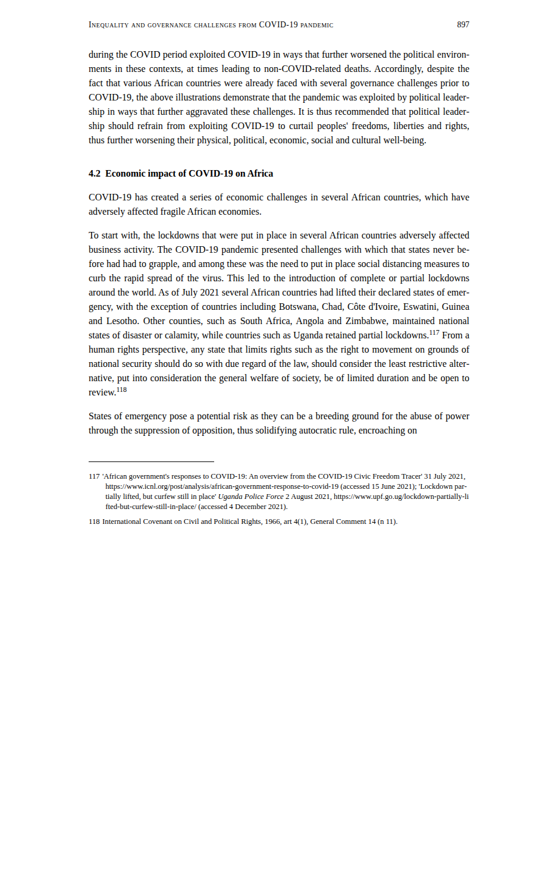Inequality and governance challenges from COVID-19 pandemic 897
during the COVID period exploited COVID-19 in ways that further worsened the political environments in these contexts, at times leading to non-COVID-related deaths. Accordingly, despite the fact that various African countries were already faced with several governance challenges prior to COVID-19, the above illustrations demonstrate that the pandemic was exploited by political leadership in ways that further aggravated these challenges. It is thus recommended that political leadership should refrain from exploiting COVID-19 to curtail peoples' freedoms, liberties and rights, thus further worsening their physical, political, economic, social and cultural well-being.
4.2 Economic impact of COVID-19 on Africa
COVID-19 has created a series of economic challenges in several African countries, which have adversely affected fragile African economies.
To start with, the lockdowns that were put in place in several African countries adversely affected business activity. The COVID-19 pandemic presented challenges with which that states never before had had to grapple, and among these was the need to put in place social distancing measures to curb the rapid spread of the virus. This led to the introduction of complete or partial lockdowns around the world. As of July 2021 several African countries had lifted their declared states of emergency, with the exception of countries including Botswana, Chad, Côte d'Ivoire, Eswatini, Guinea and Lesotho. Other counties, such as South Africa, Angola and Zimbabwe, maintained national states of disaster or calamity, while countries such as Uganda retained partial lockdowns.117 From a human rights perspective, any state that limits rights such as the right to movement on grounds of national security should do so with due regard of the law, should consider the least restrictive alternative, put into consideration the general welfare of society, be of limited duration and be open to review.118
States of emergency pose a potential risk as they can be a breeding ground for the abuse of power through the suppression of opposition, thus solidifying autocratic rule, encroaching on
117'African government's responses to COVID-19: An overview from the COVID-19 Civic Freedom Tracer' 31 July 2021, https://www.icnl.org/post/analysis/african-government-response-to-covid-19 (accessed 15 June 2021); 'Lockdown partially lifted, but curfew still in place' Uganda Police Force 2 August 2021, https://www.upf.go.ug/lockdown-partially-lifted-but-curfew-still-in-place/ (accessed 4 December 2021).
118 International Covenant on Civil and Political Rights, 1966, art 4(1), General Comment 14 (n 11).